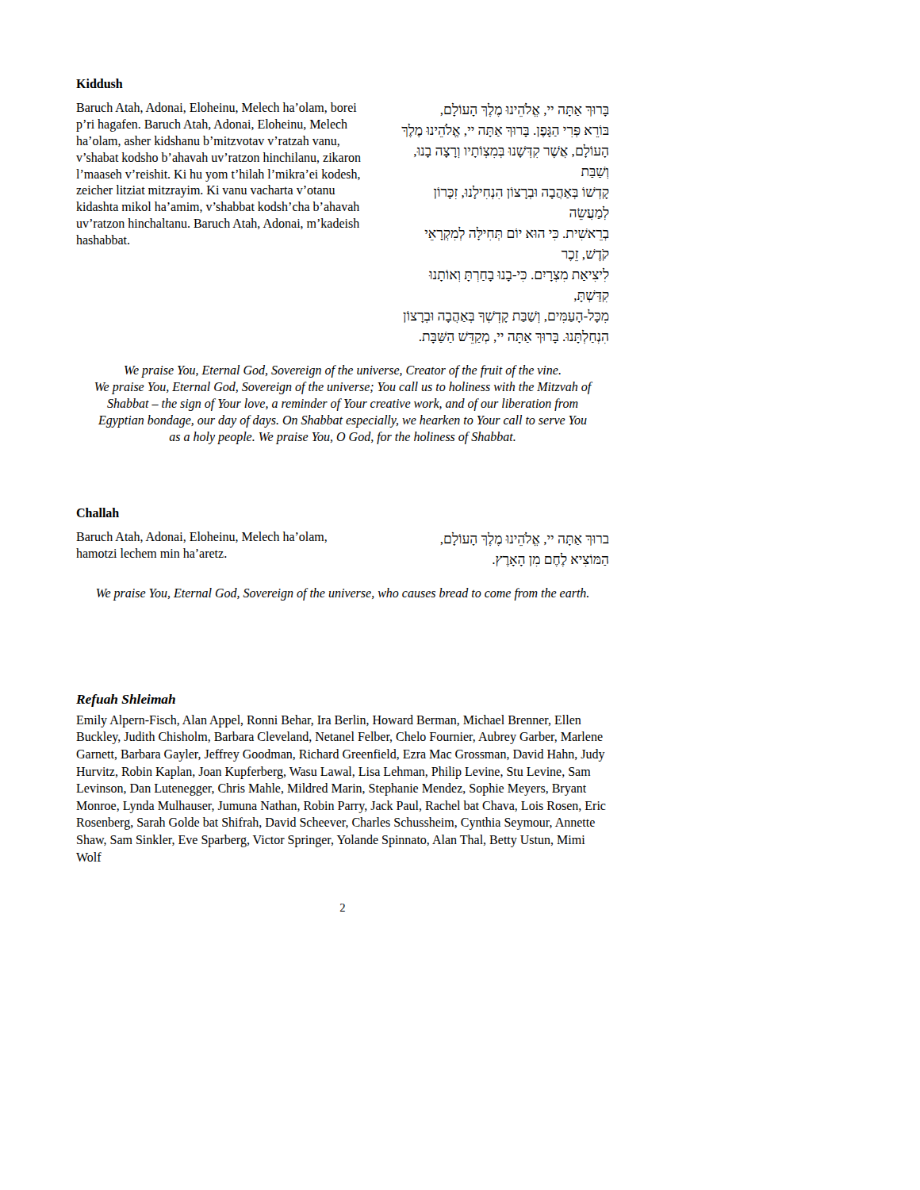Kiddush
Baruch Atah, Adonai, Eloheinu, Melech ha’olam, borei p’ri hagafen. Baruch Atah, Adonai, Eloheinu, Melech ha’olam, asher kidshanu b’mitzvotav v’ratzah vanu, v’shabat kodsho b’ahavah uv’ratzon hinchilanu, zikaron l’maaseh v’reishit. Ki hu yom t’hilah l’mikra’ei kodesh, zeicher litziat mitzrayim. Ki vanu vacharta v’otanu kidashta mikol ha’amim, v’shabbat kodsh’cha b’ahavah uv’ratzon hinchaltanu. Baruch Atah, Adonai, m’kadeish hashabbat.
בָּרוּךְ אַתָּה יי, אֱלֹהֵינוּ מֶלֶךְ הָעוֹלָם,
בּוֹרֵא פְּרִי הַגָּפֶן. בָּרוּךְ אַתָּה יי, אֱלֹהֵינוּ מֶלֶךְ
הָעוֹלָם, אֲשֶׁר קִדְּשָׁנוּ בְּמִצְוֹתָיו וְרָצָה בָנוּ, וְשַׁבַּת
קָדְשׁוֹ בְּאַהֲבָה וּבְרָצוֹן הִנְחִילָנוּ, זִכָּרוֹן לְמַעֲשֵׂה
בְרֵאשִׁית. כִּי הוּא יוֹם תְּחִילָּה לְמִקְרָאֵי קֹדֶשׁ, זֵכֶר
לִיצִיאַת מִצְרָיִם. כִּי-בָנוּ בָחַרְתָּ וְאוֹתָנוּ קִדַּשְׁתָּ,
מִכָּל-הָעַמִּים, וְשַׁבַּת קָדְשְׁךָ בְּאַהֲבָה וּבְרָצוֹן
הִנְחַלְתָּנוּ. בָּרוּךְ אַתָּה יי, מְקַדֵּשׁ הַשַּׁבָּת.
We praise You, Eternal God, Sovereign of the universe, Creator of the fruit of the vine.
We praise You, Eternal God, Sovereign of the universe; You call us to holiness with the Mitzvah of Shabbat – the sign of Your love, a reminder of Your creative work, and of our liberation from Egyptian bondage, our day of days. On Shabbat especially, we hearken to Your call to serve You as a holy people. We praise You, O God, for the holiness of Shabbat.
Challah
Baruch Atah, Adonai, Eloheinu, Melech ha’olam,
hamotzi lechem min ha’aretz.
ברוּךְ אַתָּה יי, אֱלֹהֵינוּ מֶלֶךְ הָעוֹלָם,
הַמּוֹצִיא לֶחֶם מִן הָאָרֶץ.
We praise You, Eternal God, Sovereign of the universe, who causes bread to come from the earth.
Refuah Shleimah
Emily Alpern-Fisch, Alan Appel, Ronni Behar, Ira Berlin, Howard Berman, Michael Brenner, Ellen Buckley, Judith Chisholm, Barbara Cleveland, Netanel Felber, Chelo Fournier, Aubrey Garber, Marlene Garnett, Barbara Gayler, Jeffrey Goodman, Richard Greenfield, Ezra Mac Grossman, David Hahn, Judy Hurvitz, Robin Kaplan, Joan Kupferberg, Wasu Lawal, Lisa Lehman, Philip Levine, Stu Levine, Sam Levinson, Dan Lutenegger, Chris Mahle, Mildred Marin, Stephanie Mendez, Sophie Meyers, Bryant Monroe, Lynda Mulhauser, Jumuna Nathan, Robin Parry, Jack Paul, Rachel bat Chava, Lois Rosen, Eric Rosenberg, Sarah Golde bat Shifrah, David Scheever, Charles Schussheim, Cynthia Seymour, Annette Shaw, Sam Sinkler, Eve Sparberg, Victor Springer, Yolande Spinnato, Alan Thal, Betty Ustun, Mimi Wolf
2